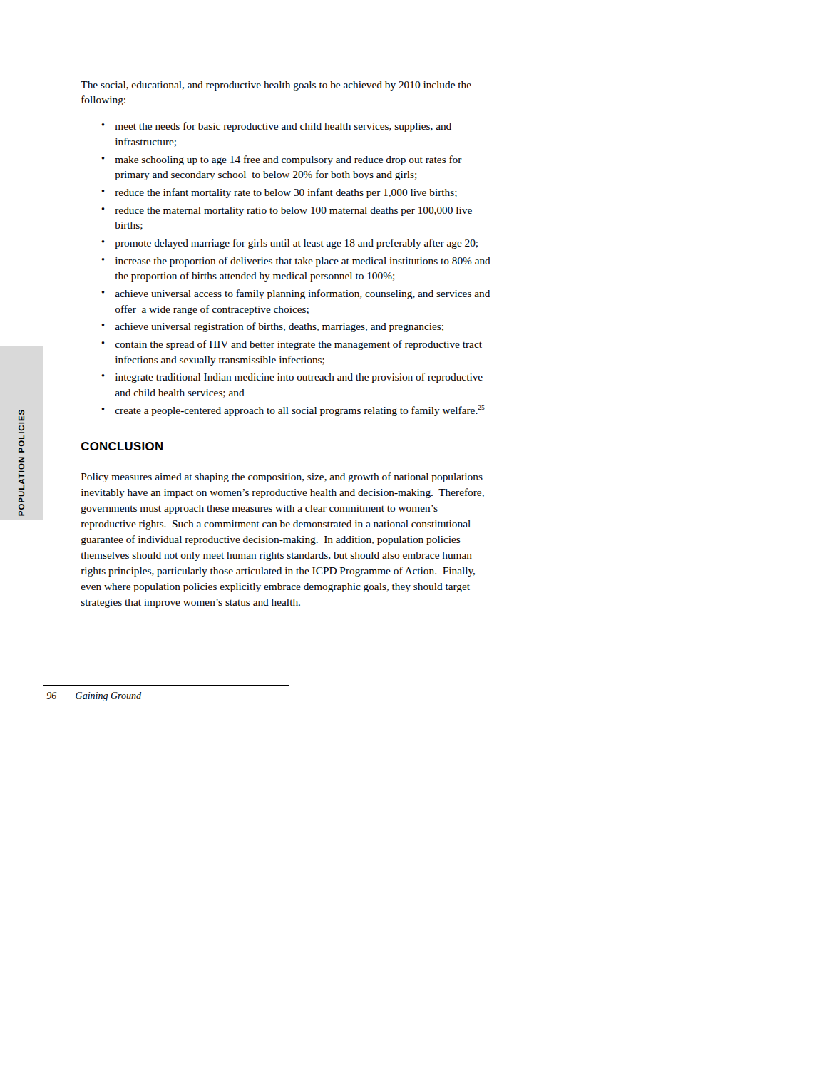POPULATION POLICIES
The social, educational, and reproductive health goals to be achieved by 2010 include the following:
meet the needs for basic reproductive and child health services, supplies, and infrastructure;
make schooling up to age 14 free and compulsory and reduce drop out rates for primary and secondary school to below 20% for both boys and girls;
reduce the infant mortality rate to below 30 infant deaths per 1,000 live births;
reduce the maternal mortality ratio to below 100 maternal deaths per 100,000 live births;
promote delayed marriage for girls until at least age 18 and preferably after age 20;
increase the proportion of deliveries that take place at medical institutions to 80% and the proportion of births attended by medical personnel to 100%;
achieve universal access to family planning information, counseling, and services and offer a wide range of contraceptive choices;
achieve universal registration of births, deaths, marriages, and pregnancies;
contain the spread of HIV and better integrate the management of reproductive tract infections and sexually transmissible infections;
integrate traditional Indian medicine into outreach and the provision of reproductive and child health services; and
create a people-centered approach to all social programs relating to family welfare.25
CONCLUSION
Policy measures aimed at shaping the composition, size, and growth of national populations inevitably have an impact on women’s reproductive health and decision-making. Therefore, governments must approach these measures with a clear commitment to women’s reproductive rights. Such a commitment can be demonstrated in a national constitutional guarantee of individual reproductive decision-making. In addition, population policies themselves should not only meet human rights standards, but should also embrace human rights principles, particularly those articulated in the ICPD Programme of Action. Finally, even where population policies explicitly embrace demographic goals, they should target strategies that improve women’s status and health.
96
Gaining Ground